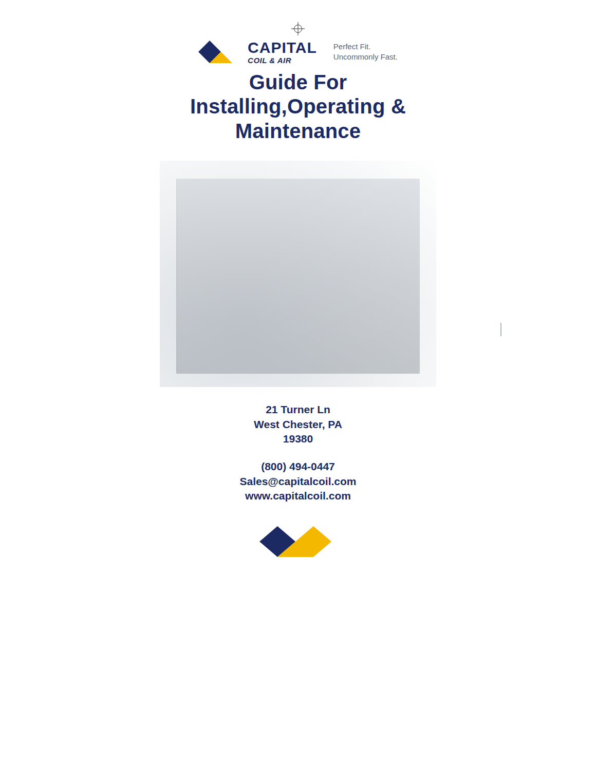CAPITAL COIL & AIR
Perfect Fit. Uncommonly Fast.
Guide For
Installing,Operating &
Maintenance
21 Turner Ln
West Chester, PA
19380
(800) 494-0447
Sales@capitalcoil.com
www.capitalcoil.com